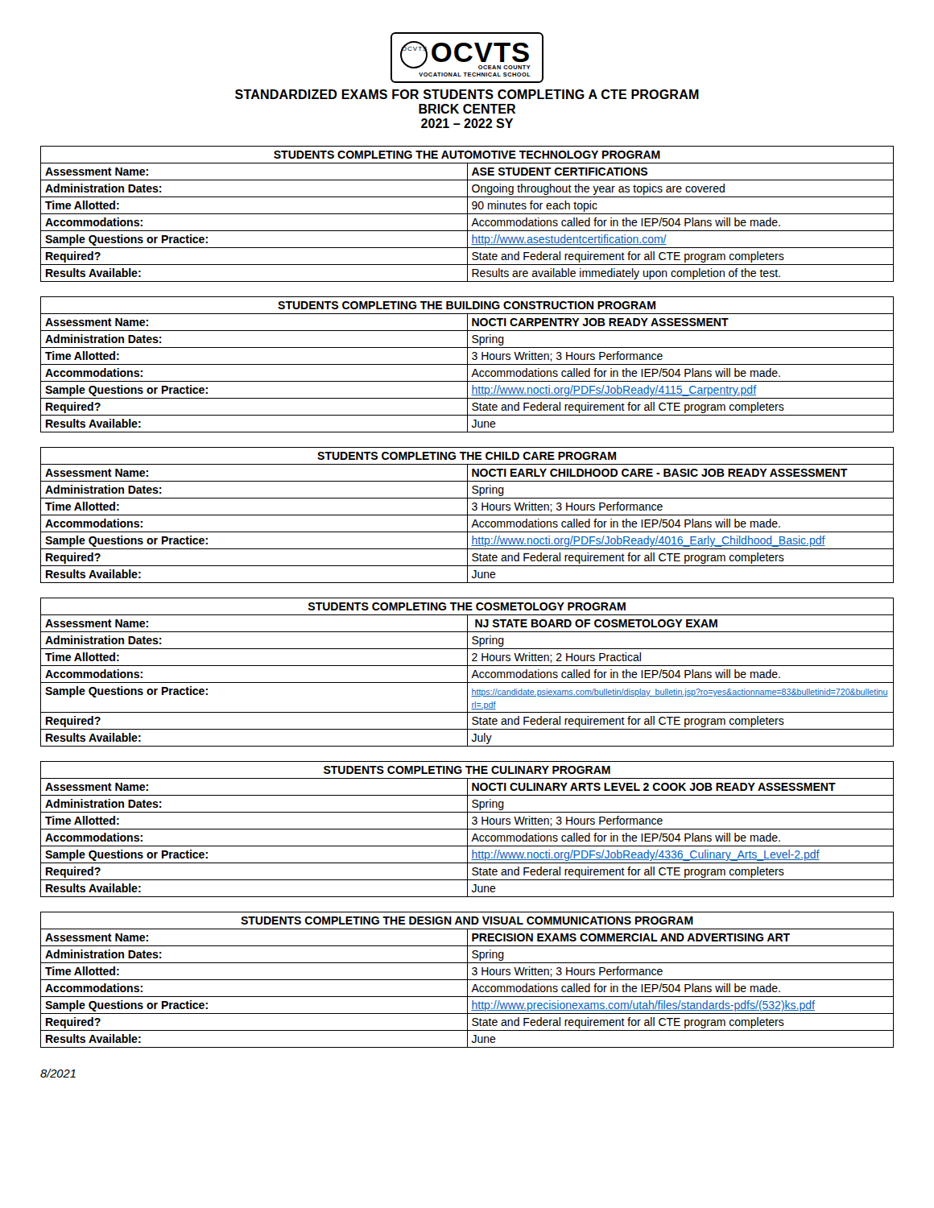OCVTSOCVTS OCEAN COUNTY
VOCATIONAL TECHNICAL SCHOOL
STANDARDIZED EXAMS FOR STUDENTS COMPLETING A CTE PROGRAM
BRICK CENTER
2021 – 2022 SY
| STUDENTS COMPLETING THE AUTOMOTIVE TECHNOLOGY PROGRAM |
| --- |
| Assessment Name: | ASE STUDENT CERTIFICATIONS |
| Administration Dates: | Ongoing throughout the year as topics are covered |
| Time Allotted: | 90 minutes for each topic |
| Accommodations: | Accommodations called for in the IEP/504 Plans will be made. |
| Sample Questions or Practice: | http://www.asestudentcertification.com/ |
| Required? | State and Federal requirement for all CTE program completers |
| Results Available: | Results are available immediately upon completion of the test. |
| STUDENTS COMPLETING THE BUILDING CONSTRUCTION PROGRAM |
| --- |
| Assessment Name: | NOCTI CARPENTRY JOB READY ASSESSMENT |
| Administration Dates: | Spring |
| Time Allotted: | 3 Hours Written; 3 Hours Performance |
| Accommodations: | Accommodations called for in the IEP/504 Plans will be made. |
| Sample Questions or Practice: | http://www.nocti.org/PDFs/JobReady/4115_Carpentry.pdf |
| Required? | State and Federal requirement for all CTE program completers |
| Results Available: | June |
| STUDENTS COMPLETING THE CHILD CARE PROGRAM |
| --- |
| Assessment Name: | NOCTI EARLY CHILDHOOD CARE - BASIC JOB READY ASSESSMENT |
| Administration Dates: | Spring |
| Time Allotted: | 3 Hours Written; 3 Hours Performance |
| Accommodations: | Accommodations called for in the IEP/504 Plans will be made. |
| Sample Questions or Practice: | http://www.nocti.org/PDFs/JobReady/4016_Early_Childhood_Basic.pdf |
| Required? | State and Federal requirement for all CTE program completers |
| Results Available: | June |
| STUDENTS COMPLETING THE COSMETOLOGY PROGRAM |
| --- |
| Assessment Name: | NJ STATE BOARD OF COSMETOLOGY EXAM |
| Administration Dates: | Spring |
| Time Allotted: | 2 Hours Written; 2 Hours Practical |
| Accommodations: | Accommodations called for in the IEP/504 Plans will be made. |
| Sample Questions or Practice: | https://candidate.psiexams.com/bulletin/display_bulletin.jsp?ro=yes&actionname=83&bulletinid=720&bulletinurl=.pdf |
| Required? | State and Federal requirement for all CTE program completers |
| Results Available: | July |
| STUDENTS COMPLETING THE CULINARY PROGRAM |
| --- |
| Assessment Name: | NOCTI CULINARY ARTS LEVEL 2 COOK JOB READY ASSESSMENT |
| Administration Dates: | Spring |
| Time Allotted: | 3 Hours Written; 3 Hours Performance |
| Accommodations: | Accommodations called for in the IEP/504 Plans will be made. |
| Sample Questions or Practice: | http://www.nocti.org/PDFs/JobReady/4336_Culinary_Arts_Level-2.pdf |
| Required? | State and Federal requirement for all CTE program completers |
| Results Available: | June |
| STUDENTS COMPLETING THE DESIGN AND VISUAL COMMUNICATIONS PROGRAM |
| --- |
| Assessment Name: | PRECISION EXAMS COMMERCIAL AND ADVERTISING ART |
| Administration Dates: | Spring |
| Time Allotted: | 3 Hours Written; 3 Hours Performance |
| Accommodations: | Accommodations called for in the IEP/504 Plans will be made. |
| Sample Questions or Practice: | http://www.precisionexams.com/utah/files/standards-pdfs/(532)ks.pdf |
| Required? | State and Federal requirement for all CTE program completers |
| Results Available: | June |
8/2021